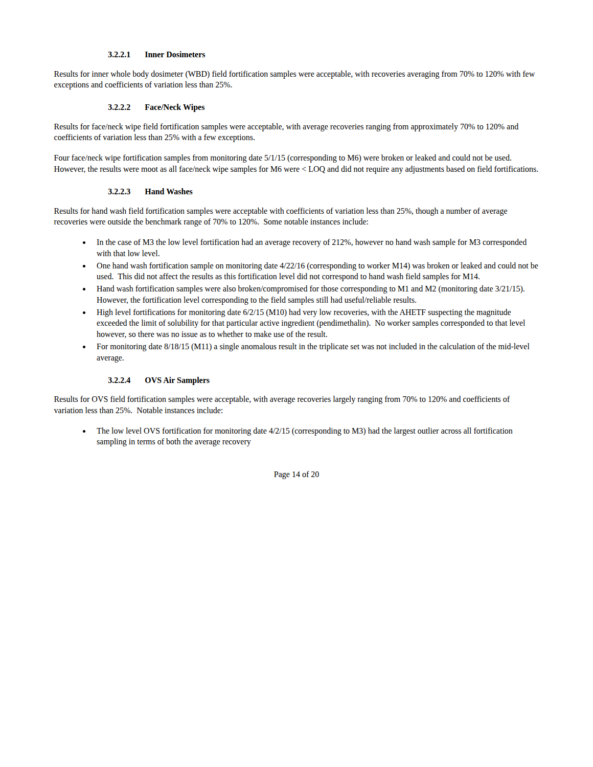3.2.2.1 Inner Dosimeters
Results for inner whole body dosimeter (WBD) field fortification samples were acceptable, with recoveries averaging from 70% to 120% with few exceptions and coefficients of variation less than 25%.
3.2.2.2 Face/Neck Wipes
Results for face/neck wipe field fortification samples were acceptable, with average recoveries ranging from approximately 70% to 120% and coefficients of variation less than 25% with a few exceptions.
Four face/neck wipe fortification samples from monitoring date 5/1/15 (corresponding to M6) were broken or leaked and could not be used. However, the results were moot as all face/neck wipe samples for M6 were < LOQ and did not require any adjustments based on field fortifications.
3.2.2.3 Hand Washes
Results for hand wash field fortification samples were acceptable with coefficients of variation less than 25%, though a number of average recoveries were outside the benchmark range of 70% to 120%. Some notable instances include:
In the case of M3 the low level fortification had an average recovery of 212%, however no hand wash sample for M3 corresponded with that low level.
One hand wash fortification sample on monitoring date 4/22/16 (corresponding to worker M14) was broken or leaked and could not be used. This did not affect the results as this fortification level did not correspond to hand wash field samples for M14.
Hand wash fortification samples were also broken/compromised for those corresponding to M1 and M2 (monitoring date 3/21/15). However, the fortification level corresponding to the field samples still had useful/reliable results.
High level fortifications for monitoring date 6/2/15 (M10) had very low recoveries, with the AHETF suspecting the magnitude exceeded the limit of solubility for that particular active ingredient (pendimethalin). No worker samples corresponded to that level however, so there was no issue as to whether to make use of the result.
For monitoring date 8/18/15 (M11) a single anomalous result in the triplicate set was not included in the calculation of the mid-level average.
3.2.2.4 OVS Air Samplers
Results for OVS field fortification samples were acceptable, with average recoveries largely ranging from 70% to 120% and coefficients of variation less than 25%. Notable instances include:
The low level OVS fortification for monitoring date 4/2/15 (corresponding to M3) had the largest outlier across all fortification sampling in terms of both the average recovery
Page 14 of 20